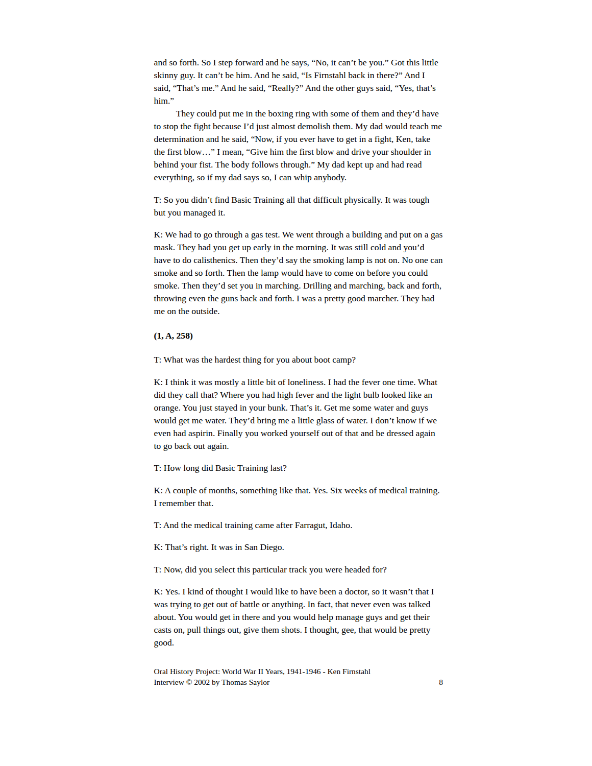and so forth. So I step forward and he says, “No, it can’t be you.” Got this little skinny guy. It can’t be him. And he said, “Is Firnstahl back in there?” And I said, “That’s me.” And he said, “Really?” And the other guys said, “Yes, that’s him.”
They could put me in the boxing ring with some of them and they’d have to stop the fight because I’d just almost demolish them. My dad would teach me determination and he said, “Now, if you ever have to get in a fight, Ken, take the first blow…” I mean, “Give him the first blow and drive your shoulder in behind your fist. The body follows through.” My dad kept up and had read everything, so if my dad says so, I can whip anybody.
T: So you didn’t find Basic Training all that difficult physically. It was tough but you managed it.
K: We had to go through a gas test. We went through a building and put on a gas mask. They had you get up early in the morning. It was still cold and you’d have to do calisthenics. Then they’d say the smoking lamp is not on. No one can smoke and so forth. Then the lamp would have to come on before you could smoke. Then they’d set you in marching. Drilling and marching, back and forth, throwing even the guns back and forth. I was a pretty good marcher. They had me on the outside.
(1, A, 258)
T: What was the hardest thing for you about boot camp?
K: I think it was mostly a little bit of loneliness. I had the fever one time. What did they call that? Where you had high fever and the light bulb looked like an orange. You just stayed in your bunk. That’s it. Get me some water and guys would get me water. They’d bring me a little glass of water. I don’t know if we even had aspirin. Finally you worked yourself out of that and be dressed again to go back out again.
T: How long did Basic Training last?
K: A couple of months, something like that. Yes. Six weeks of medical training. I remember that.
T: And the medical training came after Farragut, Idaho.
K: That’s right. It was in San Diego.
T: Now, did you select this particular track you were headed for?
K: Yes. I kind of thought I would like to have been a doctor, so it wasn’t that I was trying to get out of battle or anything. In fact, that never even was talked about. You would get in there and you would help manage guys and get their casts on, pull things out, give them shots. I thought, gee, that would be pretty good.
Oral History Project: World War II Years, 1941-1946 - Ken Firnstahl Interview © 2002 by Thomas Saylor 8